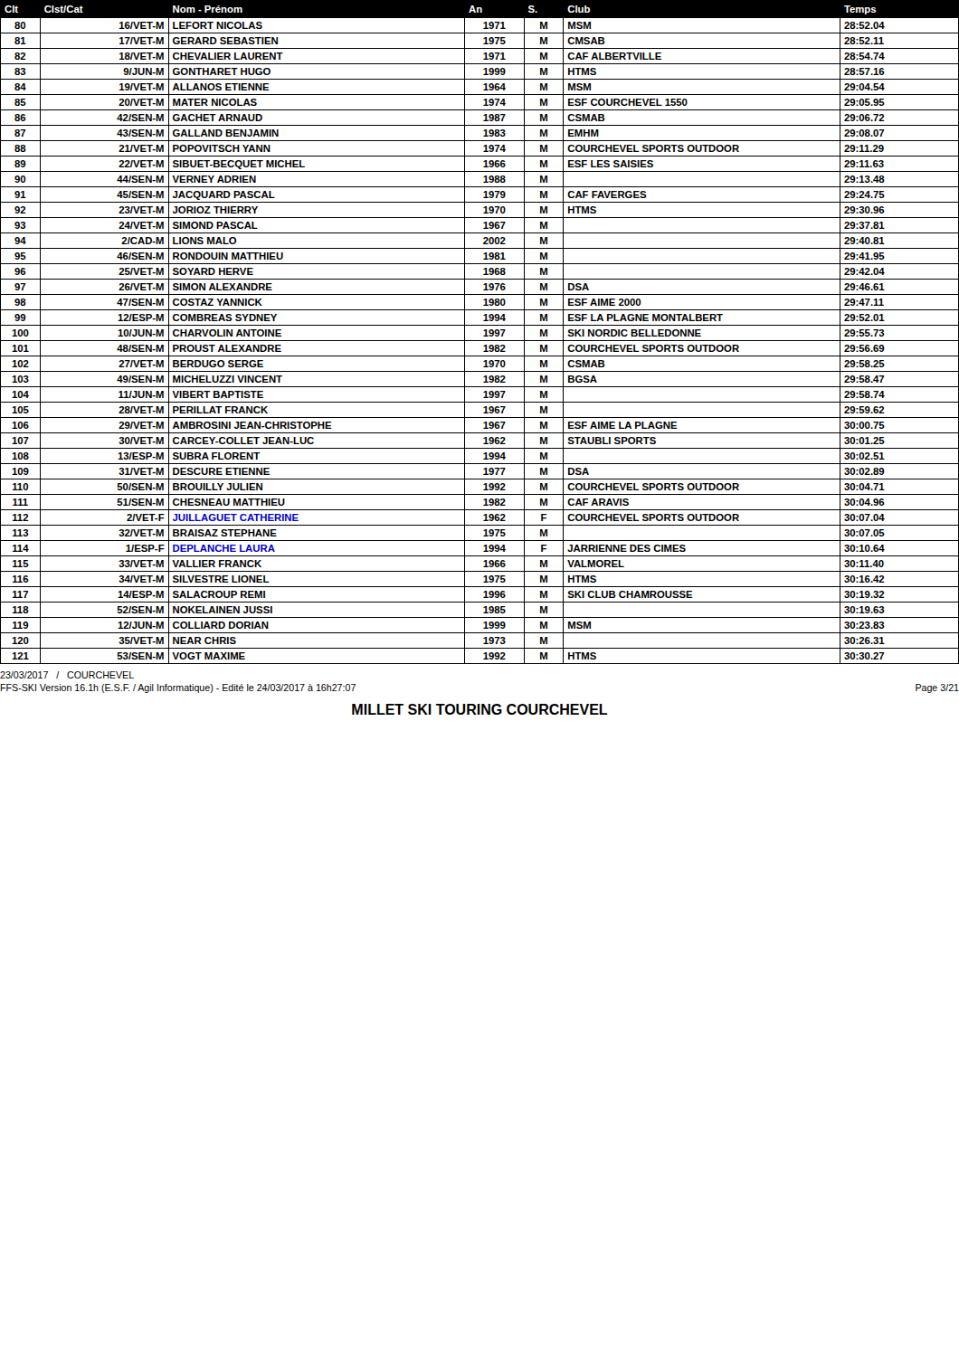| Clt | Clst/Cat | Nom - Prénom | An | S. | Club | Temps |
| --- | --- | --- | --- | --- | --- | --- |
| 80 | 16/VET-M | LEFORT NICOLAS | 1971 | M | MSM | 28:52.04 |
| 81 | 17/VET-M | GERARD SEBASTIEN | 1975 | M | CMSAB | 28:52.11 |
| 82 | 18/VET-M | CHEVALIER LAURENT | 1971 | M | CAF ALBERTVILLE | 28:54.74 |
| 83 | 9/JUN-M | GONTHARET HUGO | 1999 | M | HTMS | 28:57.16 |
| 84 | 19/VET-M | ALLANOS ETIENNE | 1964 | M | MSM | 29:04.54 |
| 85 | 20/VET-M | MATER NICOLAS | 1974 | M | ESF COURCHEVEL 1550 | 29:05.95 |
| 86 | 42/SEN-M | GACHET ARNAUD | 1987 | M | CSMAB | 29:06.72 |
| 87 | 43/SEN-M | GALLAND BENJAMIN | 1983 | M | EMHM | 29:08.07 |
| 88 | 21/VET-M | POPOVITSCH YANN | 1974 | M | COURCHEVEL SPORTS OUTDOOR | 29:11.29 |
| 89 | 22/VET-M | SIBUET-BECQUET MICHEL | 1966 | M | ESF LES SAISIES | 29:11.63 |
| 90 | 44/SEN-M | VERNEY ADRIEN | 1988 | M | | 29:13.48 |
| 91 | 45/SEN-M | JACQUARD PASCAL | 1979 | M | CAF FAVERGES | 29:24.75 |
| 92 | 23/VET-M | JORIOZ THIERRY | 1970 | M | HTMS | 29:30.96 |
| 93 | 24/VET-M | SIMOND PASCAL | 1967 | M | | 29:37.81 |
| 94 | 2/CAD-M | LIONS MALO | 2002 | M | | 29:40.81 |
| 95 | 46/SEN-M | RONDOUIN MATTHIEU | 1981 | M | | 29:41.95 |
| 96 | 25/VET-M | SOYARD HERVE | 1968 | M | | 29:42.04 |
| 97 | 26/VET-M | SIMON ALEXANDRE | 1976 | M | DSA | 29:46.61 |
| 98 | 47/SEN-M | COSTAZ YANNICK | 1980 | M | ESF AIME 2000 | 29:47.11 |
| 99 | 12/ESP-M | COMBREAS SYDNEY | 1994 | M | ESF LA PLAGNE MONTALBERT | 29:52.01 |
| 100 | 10/JUN-M | CHARVOLIN ANTOINE | 1997 | M | SKI NORDIC BELLEDONNE | 29:55.73 |
| 101 | 48/SEN-M | PROUST ALEXANDRE | 1982 | M | COURCHEVEL SPORTS OUTDOOR | 29:56.69 |
| 102 | 27/VET-M | BERDUGO SERGE | 1970 | M | CSMAB | 29:58.25 |
| 103 | 49/SEN-M | MICHELUZZI VINCENT | 1982 | M | BGSA | 29:58.47 |
| 104 | 11/JUN-M | VIBERT BAPTISTE | 1997 | M | | 29:58.74 |
| 105 | 28/VET-M | PERILLAT FRANCK | 1967 | M | | 29:59.62 |
| 106 | 29/VET-M | AMBROSINI JEAN-CHRISTOPHE | 1967 | M | ESF AIME LA PLAGNE | 30:00.75 |
| 107 | 30/VET-M | CARCEY-COLLET JEAN-LUC | 1962 | M | STAUBLI SPORTS | 30:01.25 |
| 108 | 13/ESP-M | SUBRA FLORENT | 1994 | M | | 30:02.51 |
| 109 | 31/VET-M | DESCURE ETIENNE | 1977 | M | DSA | 30:02.89 |
| 110 | 50/SEN-M | BROUILLY JULIEN | 1992 | M | COURCHEVEL SPORTS OUTDOOR | 30:04.71 |
| 111 | 51/SEN-M | CHESNEAU MATTHIEU | 1982 | M | CAF ARAVIS | 30:04.96 |
| 112 | 2/VET-F | JUILLAGUET CATHERINE | 1962 | F | COURCHEVEL SPORTS OUTDOOR | 30:07.04 |
| 113 | 32/VET-M | BRAISAZ STEPHANE | 1975 | M | | 30:07.05 |
| 114 | 1/ESP-F | DEPLANCHE LAURA | 1994 | F | JARRIENNE DES CIMES | 30:10.64 |
| 115 | 33/VET-M | VALLIER FRANCK | 1966 | M | VALMOREL | 30:11.40 |
| 116 | 34/VET-M | SILVESTRE LIONEL | 1975 | M | HTMS | 30:16.42 |
| 117 | 14/ESP-M | SALACROUP REMI | 1996 | M | SKI CLUB CHAMROUSSE | 30:19.32 |
| 118 | 52/SEN-M | NOKELAINEN JUSSI | 1985 | M | | 30:19.63 |
| 119 | 12/JUN-M | COLLIARD DORIAN | 1999 | M | MSM | 30:23.83 |
| 120 | 35/VET-M | NEAR CHRIS | 1973 | M | | 30:26.31 |
| 121 | 53/SEN-M | VOGT MAXIME | 1992 | M | HTMS | 30:30.27 |
23/03/2017 / COURCHEVEL
FFS-SKI Version 16.1h (E.S.F. / Agil Informatique) - Edité le 24/03/2017 à 16h27:07
Page 3/21
MILLET SKI TOURING COURCHEVEL